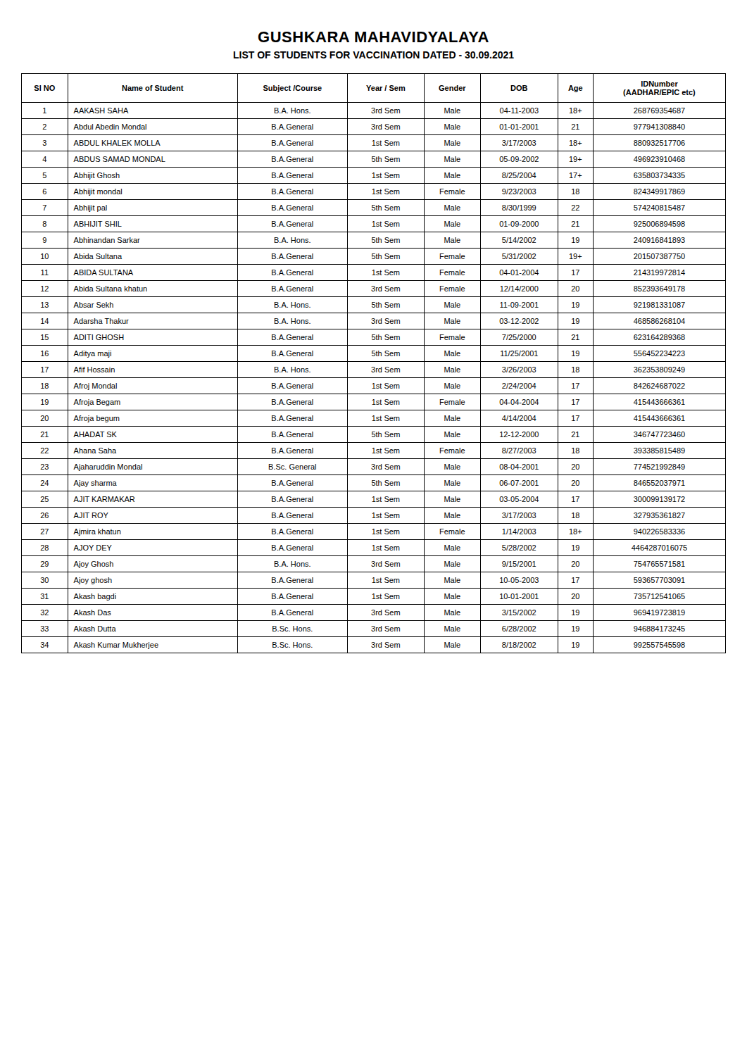GUSHKARA MAHAVIDYALAYA
LIST OF STUDENTS FOR VACCINATION DATED - 30.09.2021
| Sl NO | Name of Student | Subject /Course | Year / Sem | Gender | DOB | Age | IDNumber (AADHAR/EPIC etc) |
| --- | --- | --- | --- | --- | --- | --- | --- |
| 1 | AAKASH SAHA | B.A. Hons. | 3rd Sem | Male | 04-11-2003 | 18+ | 268769354687 |
| 2 | Abdul Abedin Mondal | B.A.General | 3rd Sem | Male | 01-01-2001 | 21 | 977941308840 |
| 3 | ABDUL KHALEK MOLLA | B.A.General | 1st Sem | Male | 3/17/2003 | 18+ | 880932517706 |
| 4 | ABDUS SAMAD MONDAL | B.A.General | 5th Sem | Male | 05-09-2002 | 19+ | 496923910468 |
| 5 | Abhijit Ghosh | B.A.General | 1st Sem | Male | 8/25/2004 | 17+ | 635803734335 |
| 6 | Abhijit mondal | B.A.General | 1st Sem | Female | 9/23/2003 | 18 | 824349917869 |
| 7 | Abhijit pal | B.A.General | 5th Sem | Male | 8/30/1999 | 22 | 574240815487 |
| 8 | ABHIJIT SHIL | B.A.General | 1st Sem | Male | 01-09-2000 | 21 | 925006894598 |
| 9 | Abhinandan Sarkar | B.A. Hons. | 5th Sem | Male | 5/14/2002 | 19 | 240916841893 |
| 10 | Abida Sultana | B.A.General | 5th Sem | Female | 5/31/2002 | 19+ | 201507387750 |
| 11 | ABIDA SULTANA | B.A.General | 1st Sem | Female | 04-01-2004 | 17 | 214319972814 |
| 12 | Abida Sultana khatun | B.A.General | 3rd Sem | Female | 12/14/2000 | 20 | 852393649178 |
| 13 | Absar Sekh | B.A. Hons. | 5th Sem | Male | 11-09-2001 | 19 | 921981331087 |
| 14 | Adarsha Thakur | B.A. Hons. | 3rd Sem | Male | 03-12-2002 | 19 | 468586268104 |
| 15 | ADITI GHOSH | B.A.General | 5th Sem | Female | 7/25/2000 | 21 | 623164289368 |
| 16 | Aditya maji | B.A.General | 5th Sem | Male | 11/25/2001 | 19 | 556452234223 |
| 17 | Afif Hossain | B.A. Hons. | 3rd Sem | Male | 3/26/2003 | 18 | 362353809249 |
| 18 | Afroj Mondal | B.A.General | 1st Sem | Male | 2/24/2004 | 17 | 842624687022 |
| 19 | Afroja Begam | B.A.General | 1st Sem | Female | 04-04-2004 | 17 | 415443666361 |
| 20 | Afroja begum | B.A.General | 1st Sem | Male | 4/14/2004 | 17 | 415443666361 |
| 21 | AHADAT SK | B.A.General | 5th Sem | Male | 12-12-2000 | 21 | 346747723460 |
| 22 | Ahana Saha | B.A.General | 1st Sem | Female | 8/27/2003 | 18 | 393385815489 |
| 23 | Ajaharuddin Mondal | B.Sc. General | 3rd Sem | Male | 08-04-2001 | 20 | 774521992849 |
| 24 | Ajay sharma | B.A.General | 5th Sem | Male | 06-07-2001 | 20 | 846552037971 |
| 25 | AJIT KARMAKAR | B.A.General | 1st Sem | Male | 03-05-2004 | 17 | 300099139172 |
| 26 | AJIT ROY | B.A.General | 1st Sem | Male | 3/17/2003 | 18 | 327935361827 |
| 27 | Ajmira khatun | B.A.General | 1st Sem | Female | 1/14/2003 | 18+ | 940226583336 |
| 28 | AJOY DEY | B.A.General | 1st Sem | Male | 5/28/2002 | 19 | 4464287016075 |
| 29 | Ajoy Ghosh | B.A. Hons. | 3rd Sem | Male | 9/15/2001 | 20 | 754765571581 |
| 30 | Ajoy ghosh | B.A.General | 1st Sem | Male | 10-05-2003 | 17 | 593657703091 |
| 31 | Akash bagdi | B.A.General | 1st Sem | Male | 10-01-2001 | 20 | 735712541065 |
| 32 | Akash Das | B.A.General | 3rd Sem | Male | 3/15/2002 | 19 | 969419723819 |
| 33 | Akash Dutta | B.Sc. Hons. | 3rd Sem | Male | 6/28/2002 | 19 | 946884173245 |
| 34 | Akash Kumar Mukherjee | B.Sc. Hons. | 3rd Sem | Male | 8/18/2002 | 19 | 992557545598 |